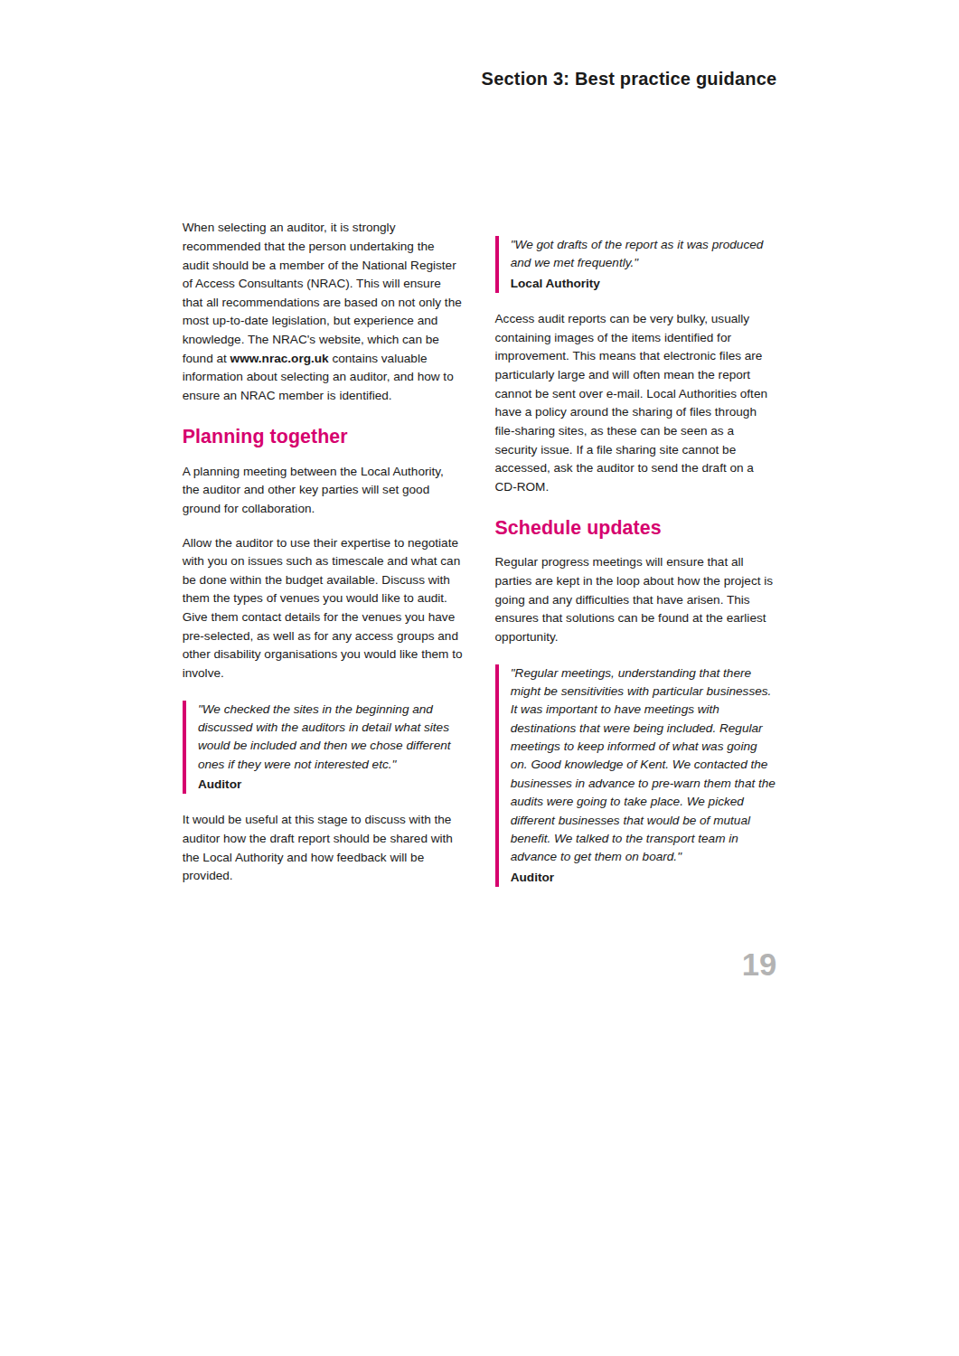Section 3: Best practice guidance
When selecting an auditor, it is strongly recommended that the person undertaking the audit should be a member of the National Register of Access Consultants (NRAC). This will ensure that all recommendations are based on not only the most up-to-date legislation, but experience and knowledge. The NRAC's website, which can be found at www.nrac.org.uk contains valuable information about selecting an auditor, and how to ensure an NRAC member is identified.
Planning together
A planning meeting between the Local Authority, the auditor and other key parties will set good ground for collaboration.
Allow the auditor to use their expertise to negotiate with you on issues such as timescale and what can be done within the budget available. Discuss with them the types of venues you would like to audit. Give them contact details for the venues you have pre-selected, as well as for any access groups and other disability organisations you would like them to involve.
"We checked the sites in the beginning and discussed with the auditors in detail what sites would be included and then we chose different ones if they were not interested etc." Auditor
It would be useful at this stage to discuss with the auditor how the draft report should be shared with the Local Authority and how feedback will be provided.
"We got drafts of the report as it was produced and we met frequently." Local Authority
Access audit reports can be very bulky, usually containing images of the items identified for improvement. This means that electronic files are particularly large and will often mean the report cannot be sent over e-mail. Local Authorities often have a policy around the sharing of files through file-sharing sites, as these can be seen as a security issue. If a file sharing site cannot be accessed, ask the auditor to send the draft on a CD-ROM.
Schedule updates
Regular progress meetings will ensure that all parties are kept in the loop about how the project is going and any difficulties that have arisen. This ensures that solutions can be found at the earliest opportunity.
"Regular meetings, understanding that there might be sensitivities with particular businesses. It was important to have meetings with destinations that were being included. Regular meetings to keep informed of what was going on. Good knowledge of Kent. We contacted the businesses in advance to pre-warn them that the audits were going to take place. We picked different businesses that would be of mutual benefit. We talked to the transport team in advance to get them on board." Auditor
19